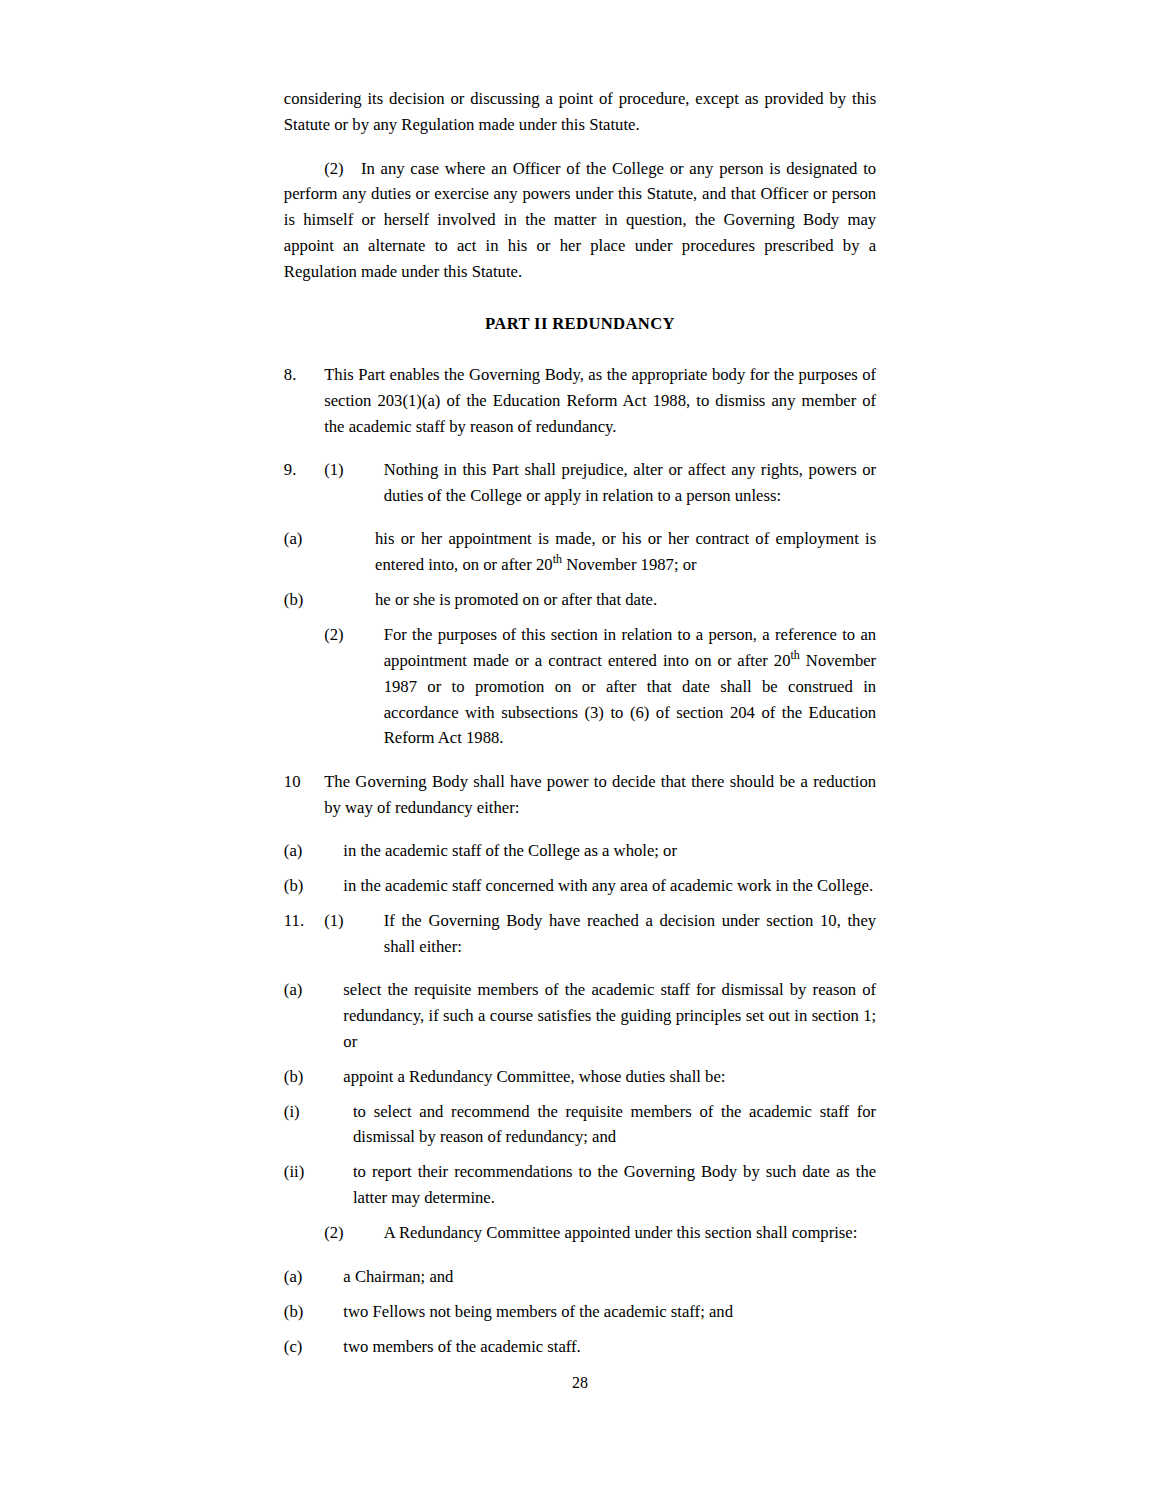considering its decision or discussing a point of procedure, except as provided by this Statute or by any Regulation made under this Statute.
(2) In any case where an Officer of the College or any person is designated to perform any duties or exercise any powers under this Statute, and that Officer or person is himself or herself involved in the matter in question, the Governing Body may appoint an alternate to act in his or her place under procedures prescribed by a Regulation made under this Statute.
PART II REDUNDANCY
| 8. | This Part enables the Governing Body, as the appropriate body for the purposes of section 203(1)(a) of the Education Reform Act 1988, to dismiss any member of the academic staff by reason of redundancy. |
| 9. | (1) | Nothing in this Part shall prejudice, alter or affect any rights, powers or duties of the College or apply in relation to a person unless: |
| (a) | his or her appointment is made, or his or her contract of employment is entered into, on or after 20 th November 1987; or |
| (b) | he or she is promoted on or after that date. |
| | (2) | For the purposes of this section in relation to a person, a reference to an appointment made or a contract entered into on or after 20 th November 1987 or to promotion on or after that date shall be construed in accordance with subsections (3) to (6) of section 204 of the Education Reform Act 1988. |
| 10 | The Governing Body shall have power to decide that there should be a reduction by way of redundancy either: |
| (a) | in the academic staff of the College as a whole; or |
| (b) | in the academic staff concerned with any area of academic work in the College. |
| 11. | (1) | If the Governing Body have reached a decision under section 10, they shall either: |
| (a) | select the requisite members of the academic staff for dismissal by reason of redundancy, if such a course satisfies the guiding principles set out in section 1; or |
| (b) | appoint a Redundancy Committee, whose duties shall be: |
| (i) | to select and recommend the requisite members of the academic staff for dismissal by reason of redundancy; and |
| (ii) | to report their recommendations to the Governing Body by such date as the latter may determine. |
| | (2) | A Redundancy Committee appointed under this section shall comprise: |
| (a) | a Chairman; and |
| (b) | two Fellows not being members of the academic staff; and |
| (c) | two members of the academic staff. |
28